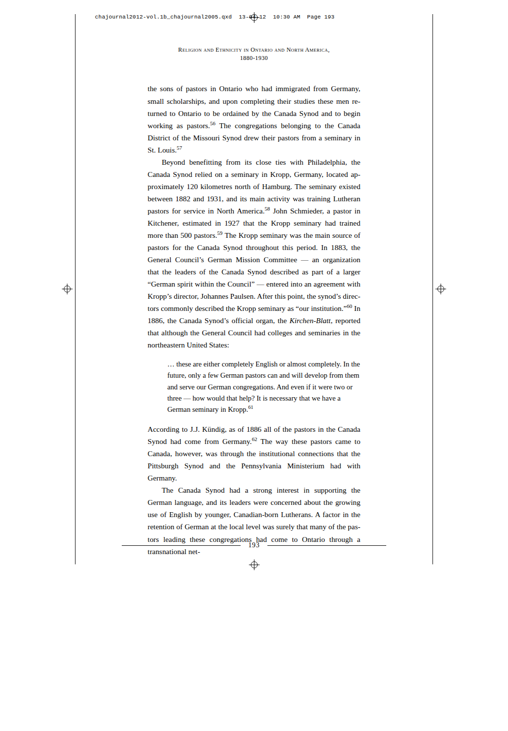chajournal2012-vol.1b_chajournal2005.qxd 13-04-12 10:30 AM Page 193
Religion and Ethnicity in Ontario and North America,
1880-1930
the sons of pastors in Ontario who had immigrated from Germany, small scholarships, and upon completing their studies these men returned to Ontario to be ordained by the Canada Synod and to begin working as pastors.56 The congregations belonging to the Canada District of the Missouri Synod drew their pastors from a seminary in St. Louis.57
Beyond benefitting from its close ties with Philadelphia, the Canada Synod relied on a seminary in Kropp, Germany, located approximately 120 kilometres north of Hamburg. The seminary existed between 1882 and 1931, and its main activity was training Lutheran pastors for service in North America.58 John Schmieder, a pastor in Kitchener, estimated in 1927 that the Kropp seminary had trained more than 500 pastors.59 The Kropp seminary was the main source of pastors for the Canada Synod throughout this period. In 1883, the General Council’s German Mission Committee — an organization that the leaders of the Canada Synod described as part of a larger “German spirit within the Council” — entered into an agreement with Kropp’s director, Johannes Paulsen. After this point, the synod’s directors commonly described the Kropp seminary as “our institution.”60 In 1886, the Canada Synod’s official organ, the Kirchen-Blatt, reported that although the General Council had colleges and seminaries in the northeastern United States:
… these are either completely English or almost completely. In the future, only a few German pastors can and will develop from them and serve our German congregations. And even if it were two or three — how would that help? It is necessary that we have a German seminary in Kropp.61
According to J.J. Kündig, as of 1886 all of the pastors in the Canada Synod had come from Germany.62 The way these pastors came to Canada, however, was through the institutional connections that the Pittsburgh Synod and the Pennsylvania Ministerium had with Germany.
The Canada Synod had a strong interest in supporting the German language, and its leaders were concerned about the growing use of English by younger, Canadian-born Lutherans. A factor in the retention of German at the local level was surely that many of the pastors leading these congregations had come to Ontario through a transnational net-
193